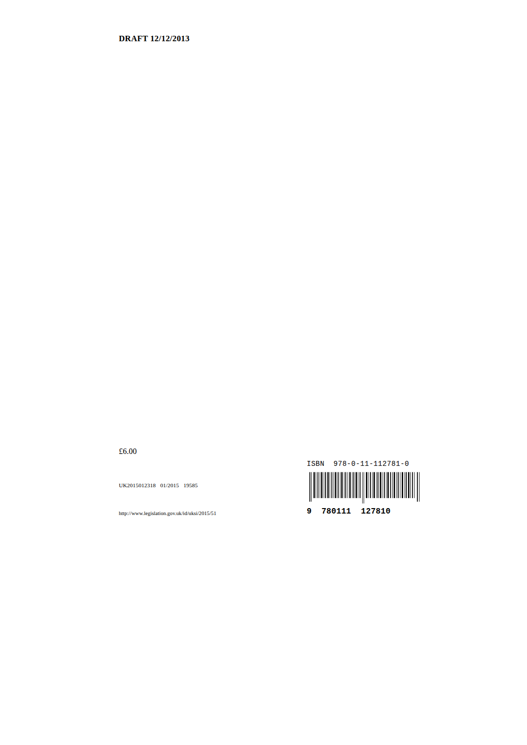DRAFT 12/12/2013
£6.00
UK2015012318 01/2015 19585
http://www.legislation.gov.uk/id/uksi/2015/51
ISBN 978-0-11-112781-0
9 780111 127810